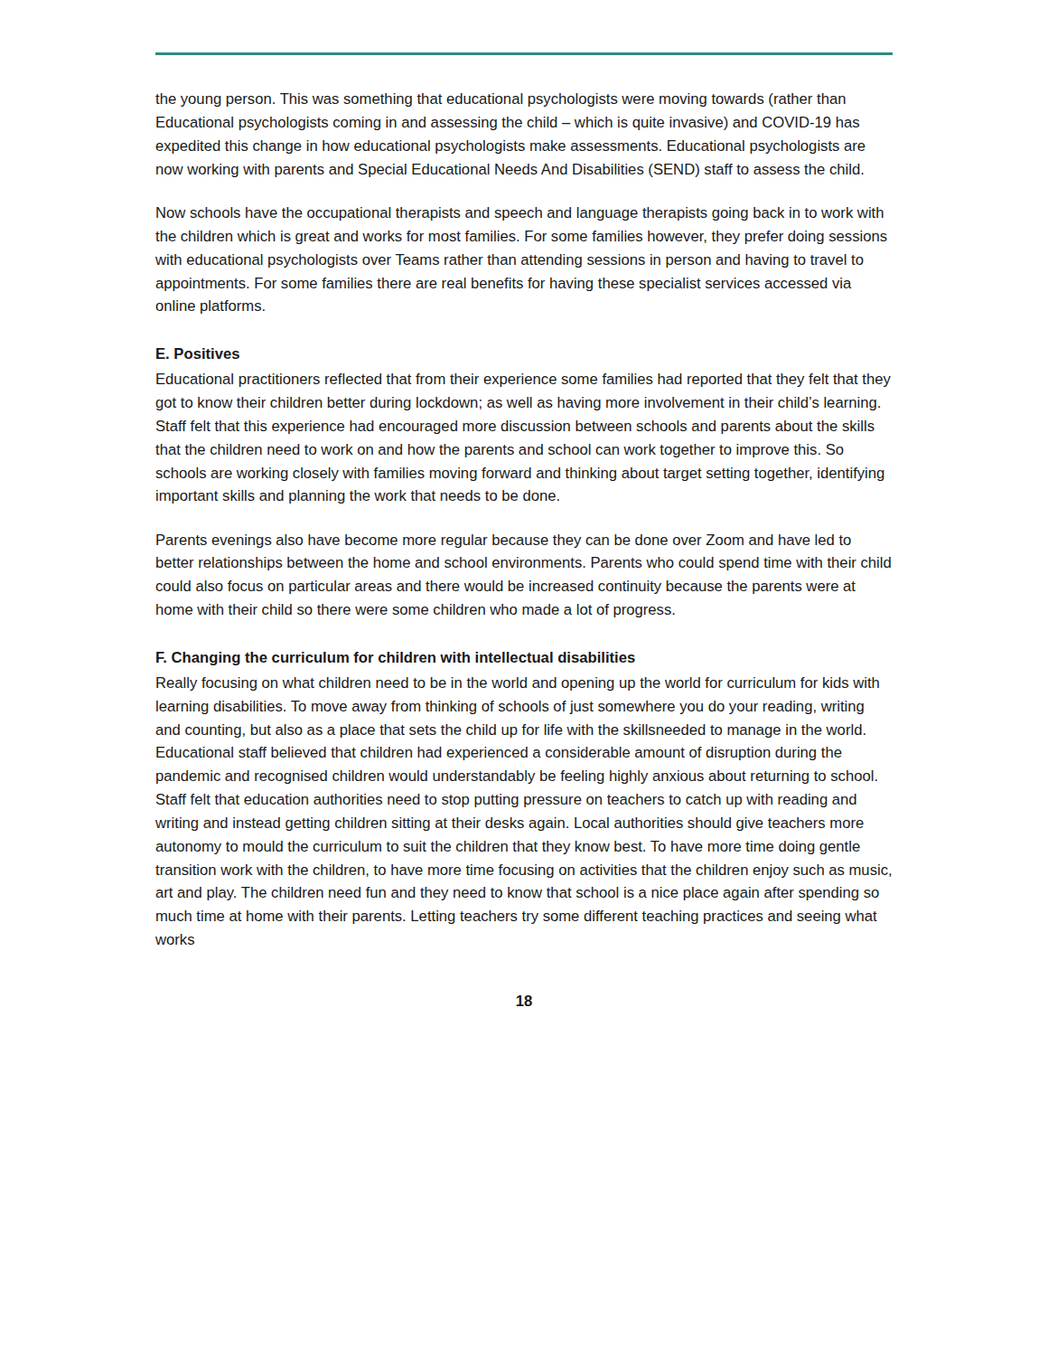the young person. This was something that educational psychologists were moving towards (rather than Educational psychologists coming in and assessing the child – which is quite invasive) and COVID-19 has expedited this change in how educational psychologists make assessments. Educational psychologists are now working with parents and Special Educational Needs And Disabilities (SEND) staff to assess the child.
Now schools have the occupational therapists and speech and language therapists going back in to work with the children which is great and works for most families. For some families however, they prefer doing sessions with educational psychologists over Teams rather than attending sessions in person and having to travel to appointments. For some families there are real benefits for having these specialist services accessed via online platforms.
E. Positives
Educational practitioners reflected that from their experience some families had reported that they felt that they got to know their children better during lockdown; as well as having more involvement in their child’s learning. Staff felt that this experience had encouraged more discussion between schools and parents about the skills that the children need to work on and how the parents and school can work together to improve this. So schools are working closely with families moving forward and thinking about target setting together, identifying important skills and planning the work that needs to be done.
Parents evenings also have become more regular because they can be done over Zoom and have led to better relationships between the home and school environments. Parents who could spend time with their child could also focus on particular areas and there would be increased continuity because the parents were at home with their child so there were some children who made a lot of progress.
F. Changing the curriculum for children with intellectual disabilities
Really focusing on what children need to be in the world and opening up the world for curriculum for kids with learning disabilities. To move away from thinking of schools of just somewhere you do your reading, writing and counting, but also as a place that sets the child up for life with the skillsneeded to manage in the world. Educational staff believed that children had experienced a considerable amount of disruption during the pandemic and recognised children would understandably be feeling highly anxious about returning to school. Staff felt that education authorities need to stop putting pressure on teachers to catch up with reading and writing and instead getting children sitting at their desks again. Local authorities should give teachers more autonomy to mould the curriculum to suit the children that they know best. To have more time doing gentle transition work with the children, to have more time focusing on activities that the children enjoy such as music, art and play. The children need fun and they need to know that school is a nice place again after spending so much time at home with their parents. Letting teachers try some different teaching practices and seeing what works
18